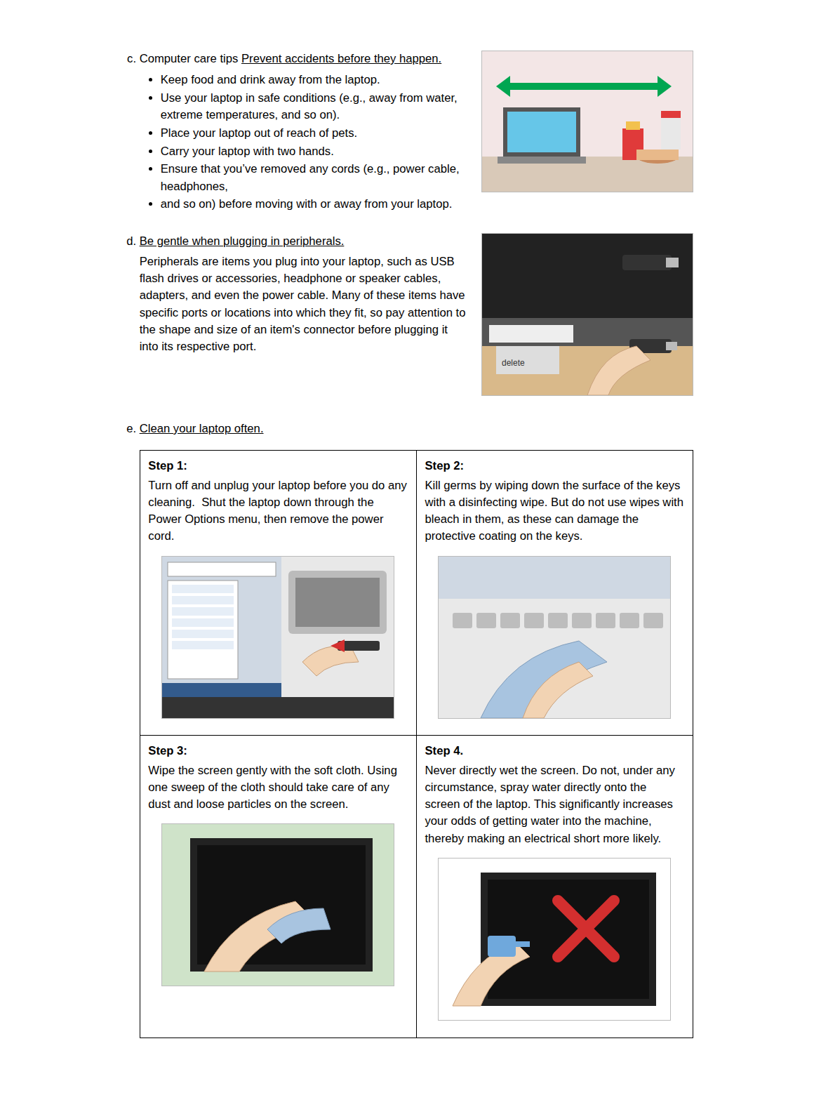Computer care tips Prevent accidents before they happen.
Keep food and drink away from the laptop.
Use your laptop in safe conditions (e.g., away from water, extreme temperatures, and so on).
Place your laptop out of reach of pets.
Carry your laptop with two hands.
Ensure that you’ve removed any cords (e.g., power cable, headphones,
and so on) before moving with or away from your laptop.
Be gentle when plugging in peripherals.
Peripherals are items you plug into your laptop, such as USB flash drives or accessories, headphone or speaker cables, adapters, and even the power cable. Many of these items have specific ports or locations into which they fit, so pay attention to the shape and size of an item's connector before plugging it into its respective port.
Clean your laptop often.
| Step 1: Turn off and unplug your laptop before you do any cleaning. Shut the laptop down through the Power Options menu, then remove the power cord. | Step 2: Kill germs by wiping down the surface of the keys with a disinfecting wipe. But do not use wipes with bleach in them, as these can damage the protective coating on the keys. |
| Step 3: Wipe the screen gently with the soft cloth. Using one sweep of the cloth should take care of any dust and loose particles on the screen. | Step 4. Never directly wet the screen. Do not, under any circumstance, spray water directly onto the screen of the laptop. This significantly increases your odds of getting water into the machine, thereby making an electrical short more likely. |